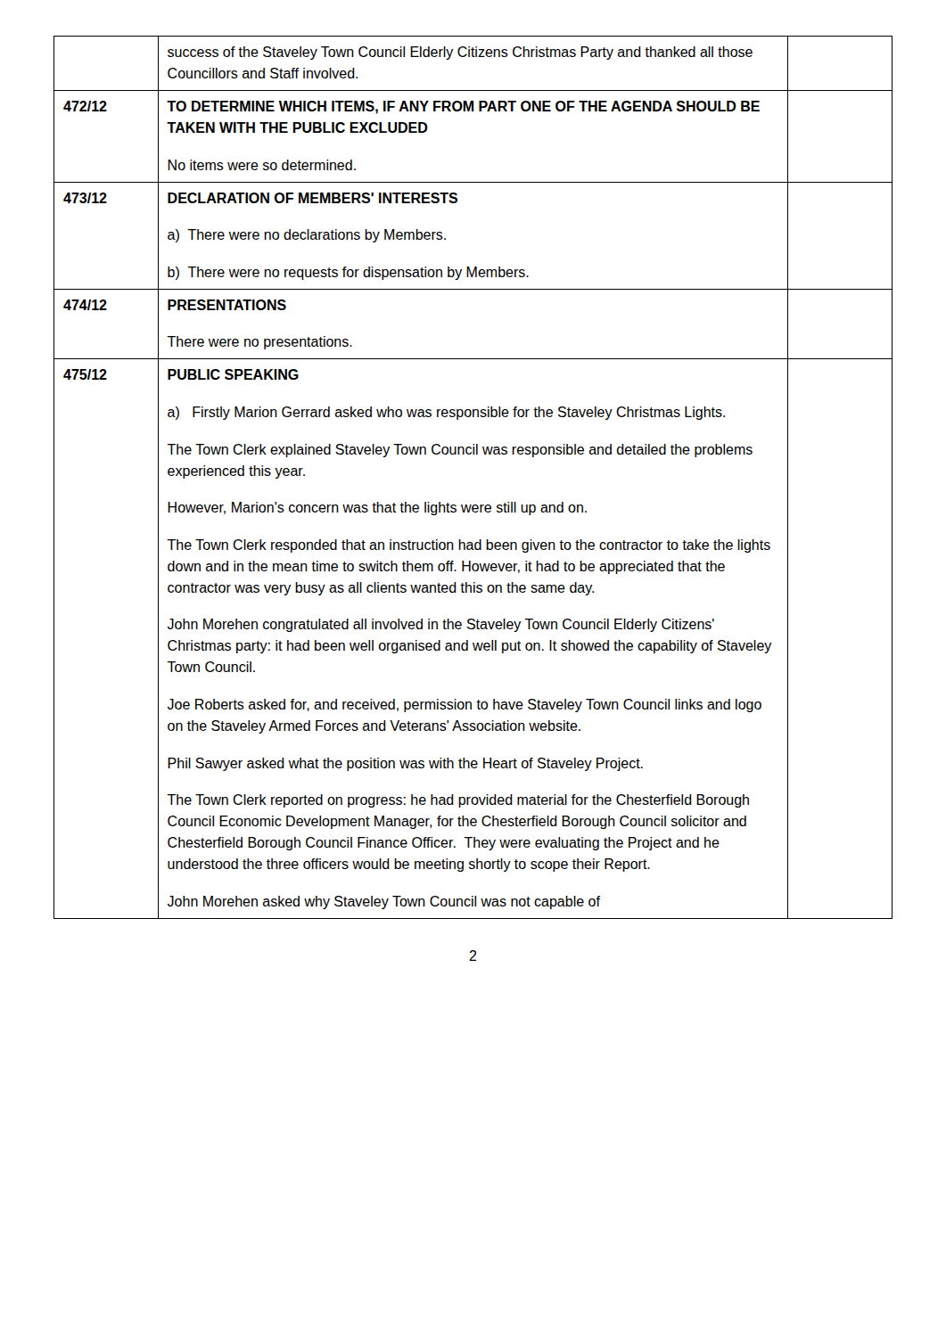| | success of the Staveley Town Council Elderly Citizens Christmas Party and thanked all those Councillors and Staff involved. | |
| 472/12 | To determine which items, if any from part one of the agenda should be taken with the public excluded No items were so determined. | |
| 473/12 | Declaration of Members' Interests a) There were no declarations by Members. b) There were no requests for dispensation by Members. | |
| 474/12 | Presentations There were no presentations. | |
| 475/12 | Public Speaking a) Firstly Marion Gerrard asked who was responsible for the Staveley Christmas Lights. The Town Clerk explained Staveley Town Council was responsible and detailed the problems experienced this year. However, Marion's concern was that the lights were still up and on. The Town Clerk responded that an instruction had been given to the contractor to take the lights down and in the mean time to switch them off. However, it had to be appreciated that the contractor was very busy as all clients wanted this on the same day. John Morehen congratulated all involved in the Staveley Town Council Elderly Citizens' Christmas party: it had been well organised and well put on. It showed the capability of Staveley Town Council. Joe Roberts asked for, and received, permission to have Staveley Town Council links and logo on the Staveley Armed Forces and Veterans' Association website. Phil Sawyer asked what the position was with the Heart of Staveley Project. The Town Clerk reported on progress: he had provided material for the Chesterfield Borough Council Economic Development Manager, for the Chesterfield Borough Council solicitor and Chesterfield Borough Council Finance Officer. They were evaluating the Project and he understood the three officers would be meeting shortly to scope their Report. John Morehen asked why Staveley Town Council was not capable of | |
2